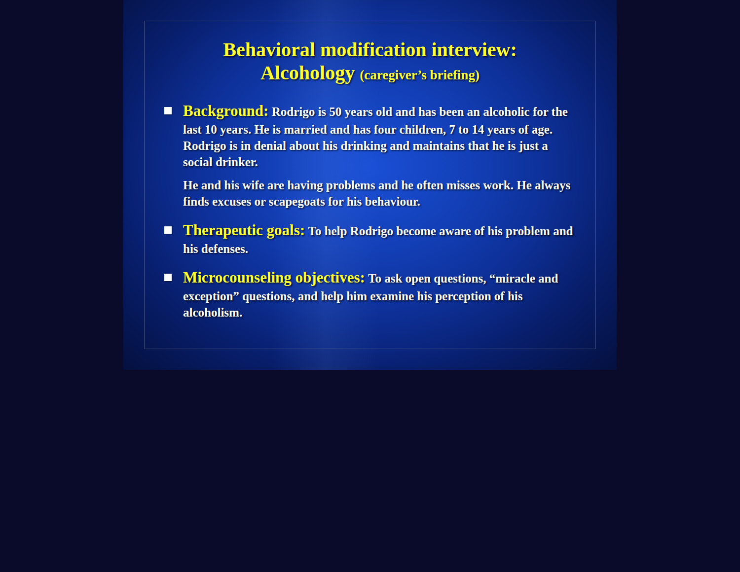Behavioral modification interview:
Alcohology (caregiver’s briefing)
Background: Rodrigo is 50 years old and has been an alcoholic for the last 10 years. He is married and has four children, 7 to 14 years of age. Rodrigo is in denial about his drinking and maintains that he is just a social drinker.
He and his wife are having problems and he often misses work. He always finds excuses or scapegoats for his behaviour.
Therapeutic goals: To help Rodrigo become aware of his problem and his defenses.
Microcounseling objectives: To ask open questions, “miracle and exception” questions, and help him examine his perception of his alcoholism.